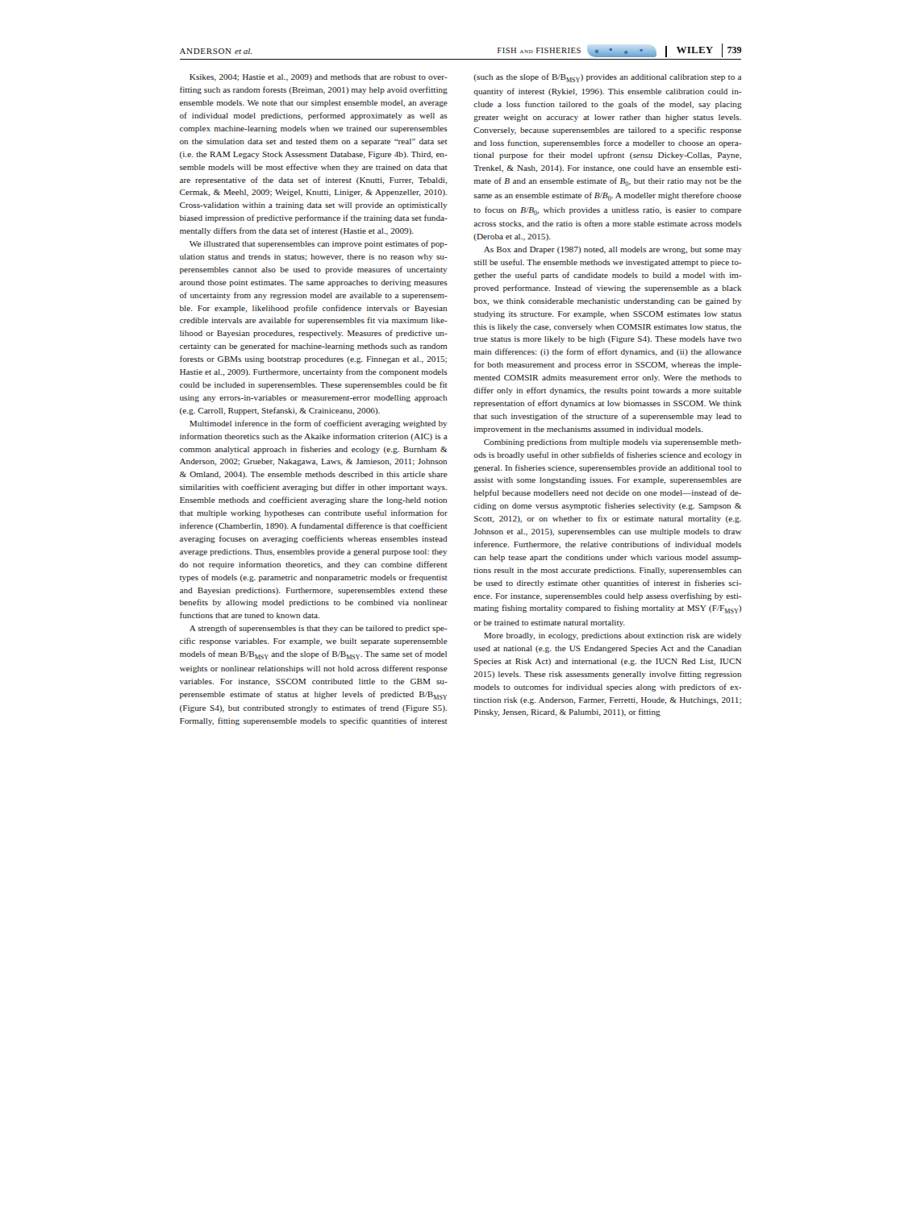ANDERSON et al.
FISH and FISHERIES WILEY 739
Ksikes, 2004; Hastie et al., 2009) and methods that are robust to overfitting such as random forests (Breiman, 2001) may help avoid overfitting ensemble models. We note that our simplest ensemble model, an average of individual model predictions, performed approximately as well as complex machine-learning models when we trained our superensembles on the simulation data set and tested them on a separate “real” data set (i.e. the RAM Legacy Stock Assessment Database, Figure 4b). Third, ensemble models will be most effective when they are trained on data that are representative of the data set of interest (Knutti, Furrer, Tebaldi, Cermak, & Meehl, 2009; Weigel, Knutti, Liniger, & Appenzeller, 2010). Cross-validation within a training data set will provide an optimistically biased impression of predictive performance if the training data set fundamentally differs from the data set of interest (Hastie et al., 2009).
We illustrated that superensembles can improve point estimates of population status and trends in status; however, there is no reason why superensembles cannot also be used to provide measures of uncertainty around those point estimates. The same approaches to deriving measures of uncertainty from any regression model are available to a superensemble. For example, likelihood profile confidence intervals or Bayesian credible intervals are available for superensembles fit via maximum likelihood or Bayesian procedures, respectively. Measures of predictive uncertainty can be generated for machine-learning methods such as random forests or GBMs using bootstrap procedures (e.g. Finnegan et al., 2015; Hastie et al., 2009). Furthermore, uncertainty from the component models could be included in superensembles. These superensembles could be fit using any errors-in-variables or measurement-error modelling approach (e.g. Carroll, Ruppert, Stefanski, & Crainiceanu, 2006).
Multimodel inference in the form of coefficient averaging weighted by information theoretics such as the Akaike information criterion (AIC) is a common analytical approach in fisheries and ecology (e.g. Burnham & Anderson, 2002; Grueber, Nakagawa, Laws, & Jamieson, 2011; Johnson & Omland, 2004). The ensemble methods described in this article share similarities with coefficient averaging but differ in other important ways. Ensemble methods and coefficient averaging share the long-held notion that multiple working hypotheses can contribute useful information for inference (Chamberlin, 1890). A fundamental difference is that coefficient averaging focuses on averaging coefficients whereas ensembles instead average predictions. Thus, ensembles provide a general purpose tool: they do not require information theoretics, and they can combine different types of models (e.g. parametric and nonparametric models or frequentist and Bayesian predictions). Furthermore, superensembles extend these benefits by allowing model predictions to be combined via nonlinear functions that are tuned to known data.
A strength of superensembles is that they can be tailored to predict specific response variables. For example, we built separate superensemble models of mean B/BMSY and the slope of B/BMSY. The same set of model weights or nonlinear relationships will not hold across different response variables. For instance, SSCOM contributed little to the GBM superensemble estimate of status at higher levels of predicted B/BMSY (Figure S4), but contributed strongly to estimates of trend (Figure S5). Formally, fitting superensemble models to specific quantities of interest (such as the slope of B/BMSY) provides an additional calibration step to a quantity of interest (Rykiel, 1996). This ensemble calibration could include a loss function tailored to the goals of the model, say placing greater weight on accuracy at lower rather than higher status levels. Conversely, because superensembles are tailored to a specific response and loss function, superensembles force a modeller to choose an operational purpose for their model upfront (sensu Dickey-Collas, Payne, Trenkel, & Nash, 2014). For instance, one could have an ensemble estimate of B and an ensemble estimate of B0, but their ratio may not be the same as an ensemble estimate of B/B0. A modeller might therefore choose to focus on B/B0, which provides a unitless ratio, is easier to compare across stocks, and the ratio is often a more stable estimate across models (Deroba et al., 2015).
As Box and Draper (1987) noted, all models are wrong, but some may still be useful. The ensemble methods we investigated attempt to piece together the useful parts of candidate models to build a model with improved performance. Instead of viewing the superensemble as a black box, we think considerable mechanistic understanding can be gained by studying its structure. For example, when SSCOM estimates low status this is likely the case, conversely when COMSIR estimates low status, the true status is more likely to be high (Figure S4). These models have two main differences: (i) the form of effort dynamics, and (ii) the allowance for both measurement and process error in SSCOM, whereas the implemented COMSIR admits measurement error only. Were the methods to differ only in effort dynamics, the results point towards a more suitable representation of effort dynamics at low biomasses in SSCOM. We think that such investigation of the structure of a superensemble may lead to improvement in the mechanisms assumed in individual models.
Combining predictions from multiple models via superensemble methods is broadly useful in other subfields of fisheries science and ecology in general. In fisheries science, superensembles provide an additional tool to assist with some longstanding issues. For example, superensembles are helpful because modellers need not decide on one model—instead of deciding on dome versus asymptotic fisheries selectivity (e.g. Sampson & Scott, 2012), or on whether to fix or estimate natural mortality (e.g. Johnson et al., 2015), superensembles can use multiple models to draw inference. Furthermore, the relative contributions of individual models can help tease apart the conditions under which various model assumptions result in the most accurate predictions. Finally, superensembles can be used to directly estimate other quantities of interest in fisheries science. For instance, superensembles could help assess overfishing by estimating fishing mortality compared to fishing mortality at MSY (F/FMSY) or be trained to estimate natural mortality.
More broadly, in ecology, predictions about extinction risk are widely used at national (e.g. the US Endangered Species Act and the Canadian Species at Risk Act) and international (e.g. the IUCN Red List, IUCN 2015) levels. These risk assessments generally involve fitting regression models to outcomes for individual species along with predictors of extinction risk (e.g. Anderson, Farmer, Ferretti, Houde, & Hutchings, 2011; Pinsky, Jensen, Ricard, & Palumbi, 2011), or fitting